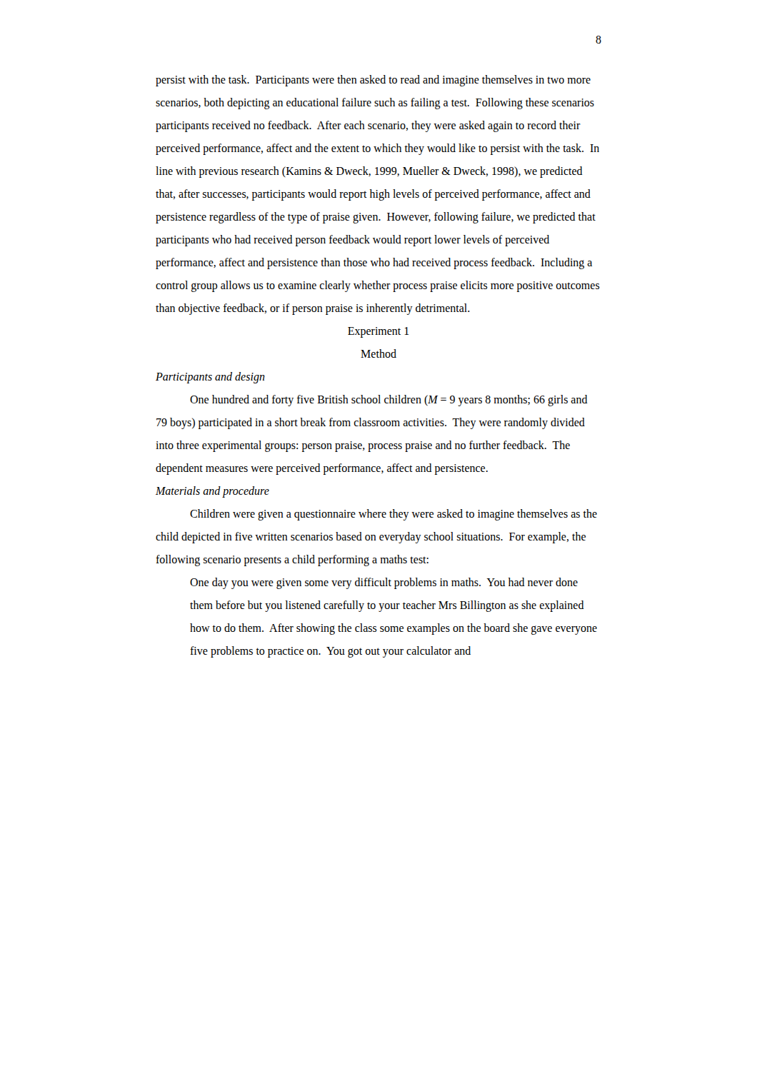8
persist with the task. Participants were then asked to read and imagine themselves in two more scenarios, both depicting an educational failure such as failing a test. Following these scenarios participants received no feedback. After each scenario, they were asked again to record their perceived performance, affect and the extent to which they would like to persist with the task. In line with previous research (Kamins & Dweck, 1999, Mueller & Dweck, 1998), we predicted that, after successes, participants would report high levels of perceived performance, affect and persistence regardless of the type of praise given. However, following failure, we predicted that participants who had received person feedback would report lower levels of perceived performance, affect and persistence than those who had received process feedback. Including a control group allows us to examine clearly whether process praise elicits more positive outcomes than objective feedback, or if person praise is inherently detrimental.
Experiment 1
Method
Participants and design
One hundred and forty five British school children (M = 9 years 8 months; 66 girls and 79 boys) participated in a short break from classroom activities. They were randomly divided into three experimental groups: person praise, process praise and no further feedback. The dependent measures were perceived performance, affect and persistence.
Materials and procedure
Children were given a questionnaire where they were asked to imagine themselves as the child depicted in five written scenarios based on everyday school situations. For example, the following scenario presents a child performing a maths test:
One day you were given some very difficult problems in maths. You had never done them before but you listened carefully to your teacher Mrs Billington as she explained how to do them. After showing the class some examples on the board she gave everyone five problems to practice on. You got out your calculator and